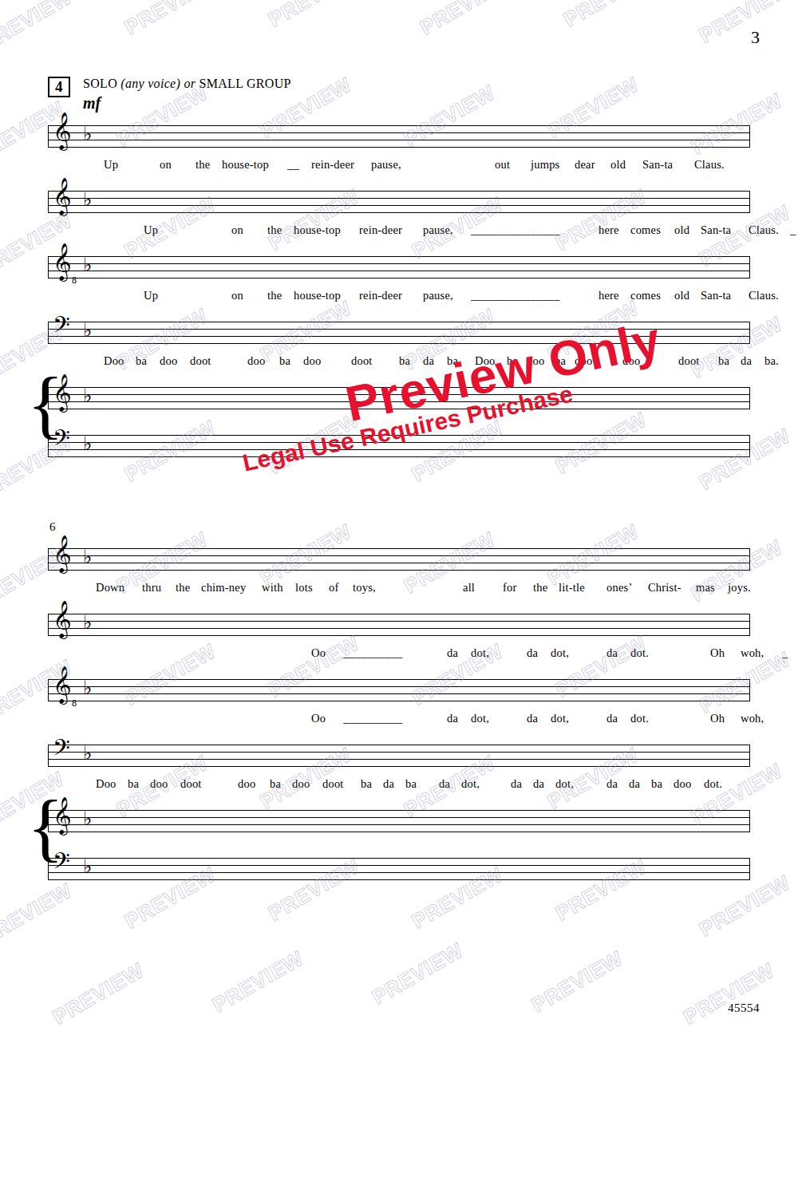PREVIEW
PREVIEW
PREVIEW
PREVIEW
PREVIEW
PREVIEW
PREVIEW
PREVIEW
PREVIEW
PREVIEW
PREVIEW
PREVIEW
PREVIEW
PREVIEW
PREVIEW
PREVIEW
PREVIEW
PREVIEW
PREVIEW
PREVIEW
PREVIEW
PREVIEW
PREVIEW
PREVIEW
PREVIEW
PREVIEW
PREVIEW
PREVIEW
PREVIEW
PREVIEW
PREVIEW
PREVIEW
PREVIEW
PREVIEW
PREVIEW
PREVIEW
PREVIEW
PREVIEW
PREVIEW
PREVIEW
PREVIEW
PREVIEW
PREVIEW
PREVIEW
PREVIEW
PREVIEW
PREVIEW
PREVIEW
PREVIEW
PREVIEW
PREVIEW
PREVIEW
PREVIEW
PREVIEW
PREVIEW
PREVIEW
PREVIEW
PREVIEW
PREVIEW
Preview Only
Legal Use Requires Purchase
3
4
SOLO (any voice) or SMALL GROUP
mf
𝄞 ♭
Up on the house‑top __ rein‑deer pause, out jumps dear old San‑ta Claus.
𝄞 ♭
Up on the house‑top rein‑deer pause, _______________ here comes old San‑ta Claus. _
𝄞8 ♭
Up on the house‑top rein‑deer pause, _______________ here comes old San‑ta Claus.
𝄢 ♭
Doo ba doo doot doo ba doo doot ba da ba. Doo ba doo ba doo doo doot ba da ba.
𝄞 ♭
𝄢 ♭
6
𝄞 ♭
Down thru the chim‑ney with lots of toys, all for the lit‑tle ones’ Christ‑ mas joys.
𝄞 ♭
Oo __________ da dot, da dot, da dot. Oh woh, _
𝄞8 ♭
Oo __________ da dot, da dot, da dot. Oh woh,
𝄢 ♭
Doo ba doo doot doo ba doo doot ba da ba da dot, da da dot, da da ba doo dot.
𝄞 ♭
𝄢 ♭
45554